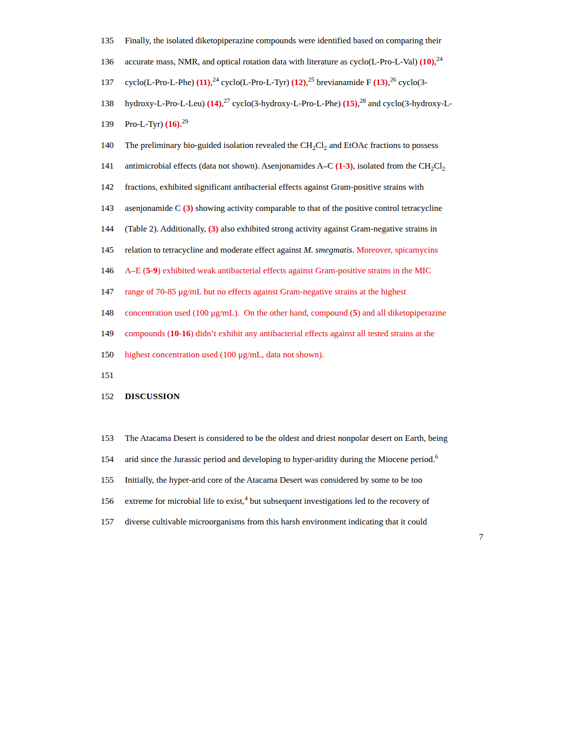135
Finally, the isolated diketopiperazine compounds were identified based on comparing their
136
accurate mass, NMR, and optical rotation data with literature as cyclo(L-Pro-L-Val) (10),24
137
cyclo(L-Pro-L-Phe) (11),24 cyclo(L-Pro-L-Tyr) (12),25 brevianamide F (13),26 cyclo(3-
138
hydroxy-L-Pro-L-Leu) (14),27 cyclo(3-hydroxy-L-Pro-L-Phe) (15),28 and cyclo(3-hydroxy-L-
139
Pro-L-Tyr) (16).29
140
The preliminary bio-guided isolation revealed the CH2Cl2 and EtOAc fractions to possess
141
antimicrobial effects (data not shown). Asenjonamides A–C (1-3), isolated from the CH2Cl2
142
fractions, exhibited significant antibacterial effects against Gram-positive strains with
143
asenjonamide C (3) showing activity comparable to that of the positive control tetracycline
144
(Table 2). Additionally, (3) also exhibited strong activity against Gram-negative strains in
145
relation to tetracycline and moderate effect against M. smegmatis. Moreover, spicamycins
146
A–E (5-9) exhibited weak antibacterial effects against Gram-positive strains in the MIC
147
range of 70-85 μg/mL but no effects against Gram-negative strains at the highest
148
concentration used (100 μg/mL). On the other hand, compound (5) and all diketopiperazine
149
compounds (10-16) didn’t exhibit any antibacterial effects against all tested strains at the
150
highest concentration used (100 μg/mL, data not shown).
151
152
DISCUSSION
153
The Atacama Desert is considered to be the oldest and driest nonpolar desert on Earth, being
154
arid since the Jurassic period and developing to hyper-aridity during the Miocene period.6
155
Initially, the hyper-arid core of the Atacama Desert was considered by some to be too
156
extreme for microbial life to exist,4 but subsequent investigations led to the recovery of
157
diverse cultivable microorganisms from this harsh environment indicating that it could
7